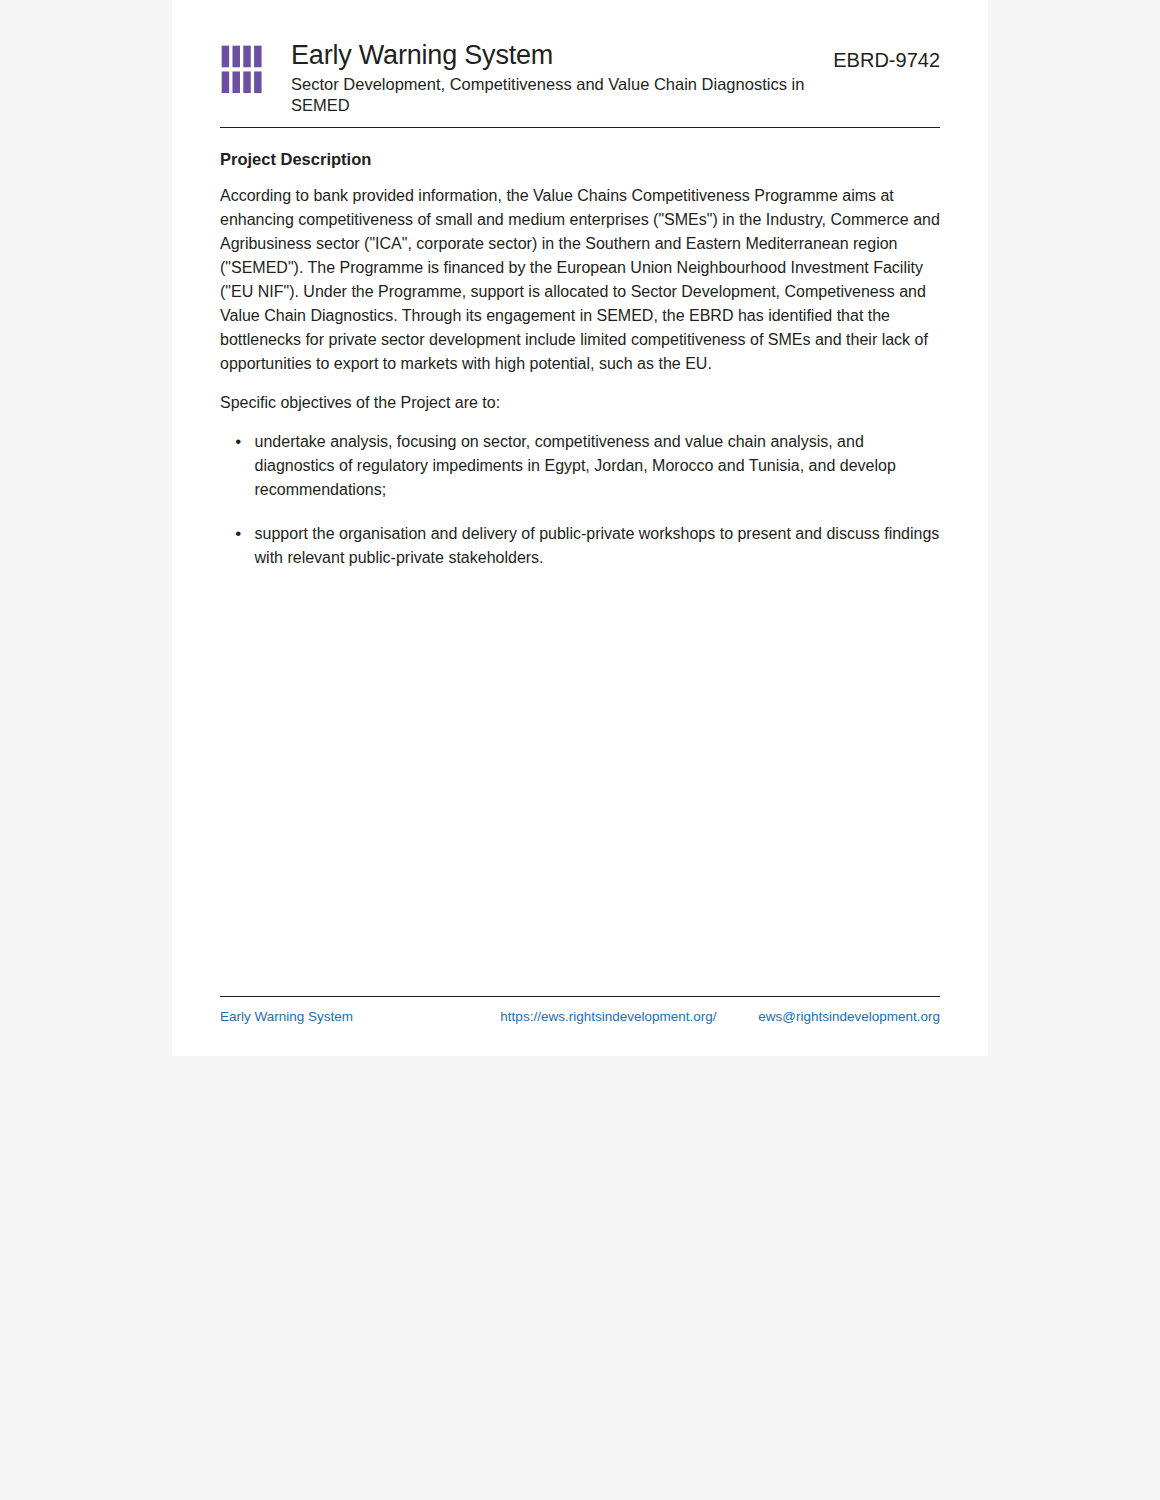Early Warning System
Sector Development, Competitiveness and Value Chain Diagnostics in SEMED
EBRD-9742
Project Description
According to bank provided information, the Value Chains Competitiveness Programme aims at enhancing competitiveness of small and medium enterprises ("SMEs") in the Industry, Commerce and Agribusiness sector ("ICA", corporate sector) in the Southern and Eastern Mediterranean region ("SEMED"). The Programme is financed by the European Union Neighbourhood Investment Facility ("EU NIF"). Under the Programme, support is allocated to Sector Development, Competiveness and Value Chain Diagnostics. Through its engagement in SEMED, the EBRD has identified that the bottlenecks for private sector development include limited competitiveness of SMEs and their lack of opportunities to export to markets with high potential, such as the EU.
Specific objectives of the Project are to:
undertake analysis, focusing on sector, competitiveness and value chain analysis, and diagnostics of regulatory impediments in Egypt, Jordan, Morocco and Tunisia, and develop recommendations;
support the organisation and delivery of public-private workshops to present and discuss findings with relevant public-private stakeholders.
Early Warning System
https://ews.rightsindevelopment.org/
ews@rightsindevelopment.org